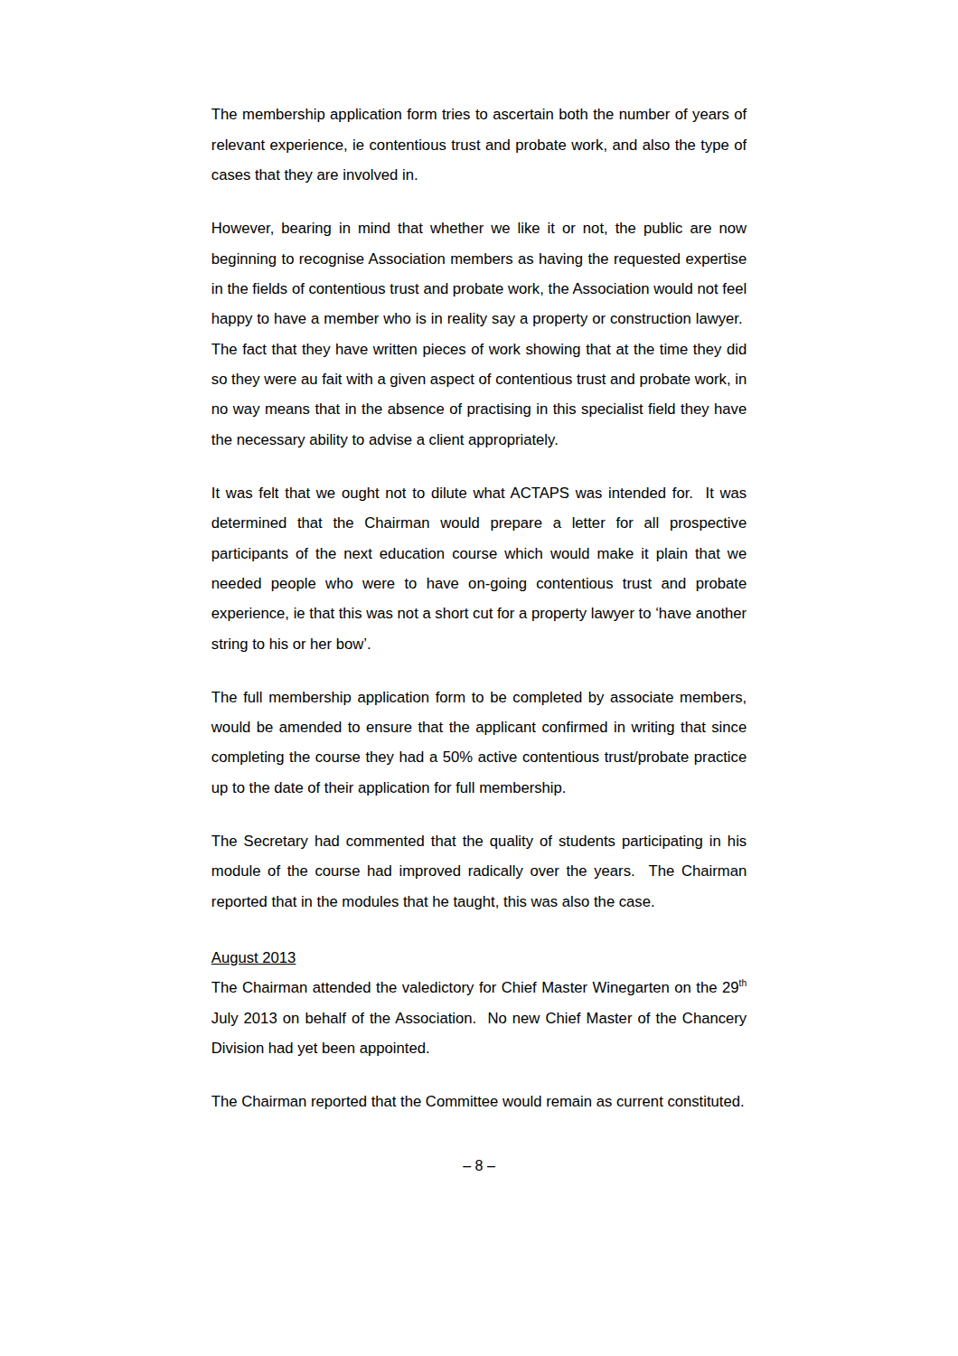The membership application form tries to ascertain both the number of years of relevant experience, ie contentious trust and probate work, and also the type of cases that they are involved in.
However, bearing in mind that whether we like it or not, the public are now beginning to recognise Association members as having the requested expertise in the fields of contentious trust and probate work, the Association would not feel happy to have a member who is in reality say a property or construction lawyer. The fact that they have written pieces of work showing that at the time they did so they were au fait with a given aspect of contentious trust and probate work, in no way means that in the absence of practising in this specialist field they have the necessary ability to advise a client appropriately.
It was felt that we ought not to dilute what ACTAPS was intended for. It was determined that the Chairman would prepare a letter for all prospective participants of the next education course which would make it plain that we needed people who were to have on-going contentious trust and probate experience, ie that this was not a short cut for a property lawyer to ‘have another string to his or her bow’.
The full membership application form to be completed by associate members, would be amended to ensure that the applicant confirmed in writing that since completing the course they had a 50% active contentious trust/probate practice up to the date of their application for full membership.
The Secretary had commented that the quality of students participating in his module of the course had improved radically over the years. The Chairman reported that in the modules that he taught, this was also the case.
August 2013
The Chairman attended the valedictory for Chief Master Winegarten on the 29th July 2013 on behalf of the Association. No new Chief Master of the Chancery Division had yet been appointed.
The Chairman reported that the Committee would remain as current constituted.
– 8 –